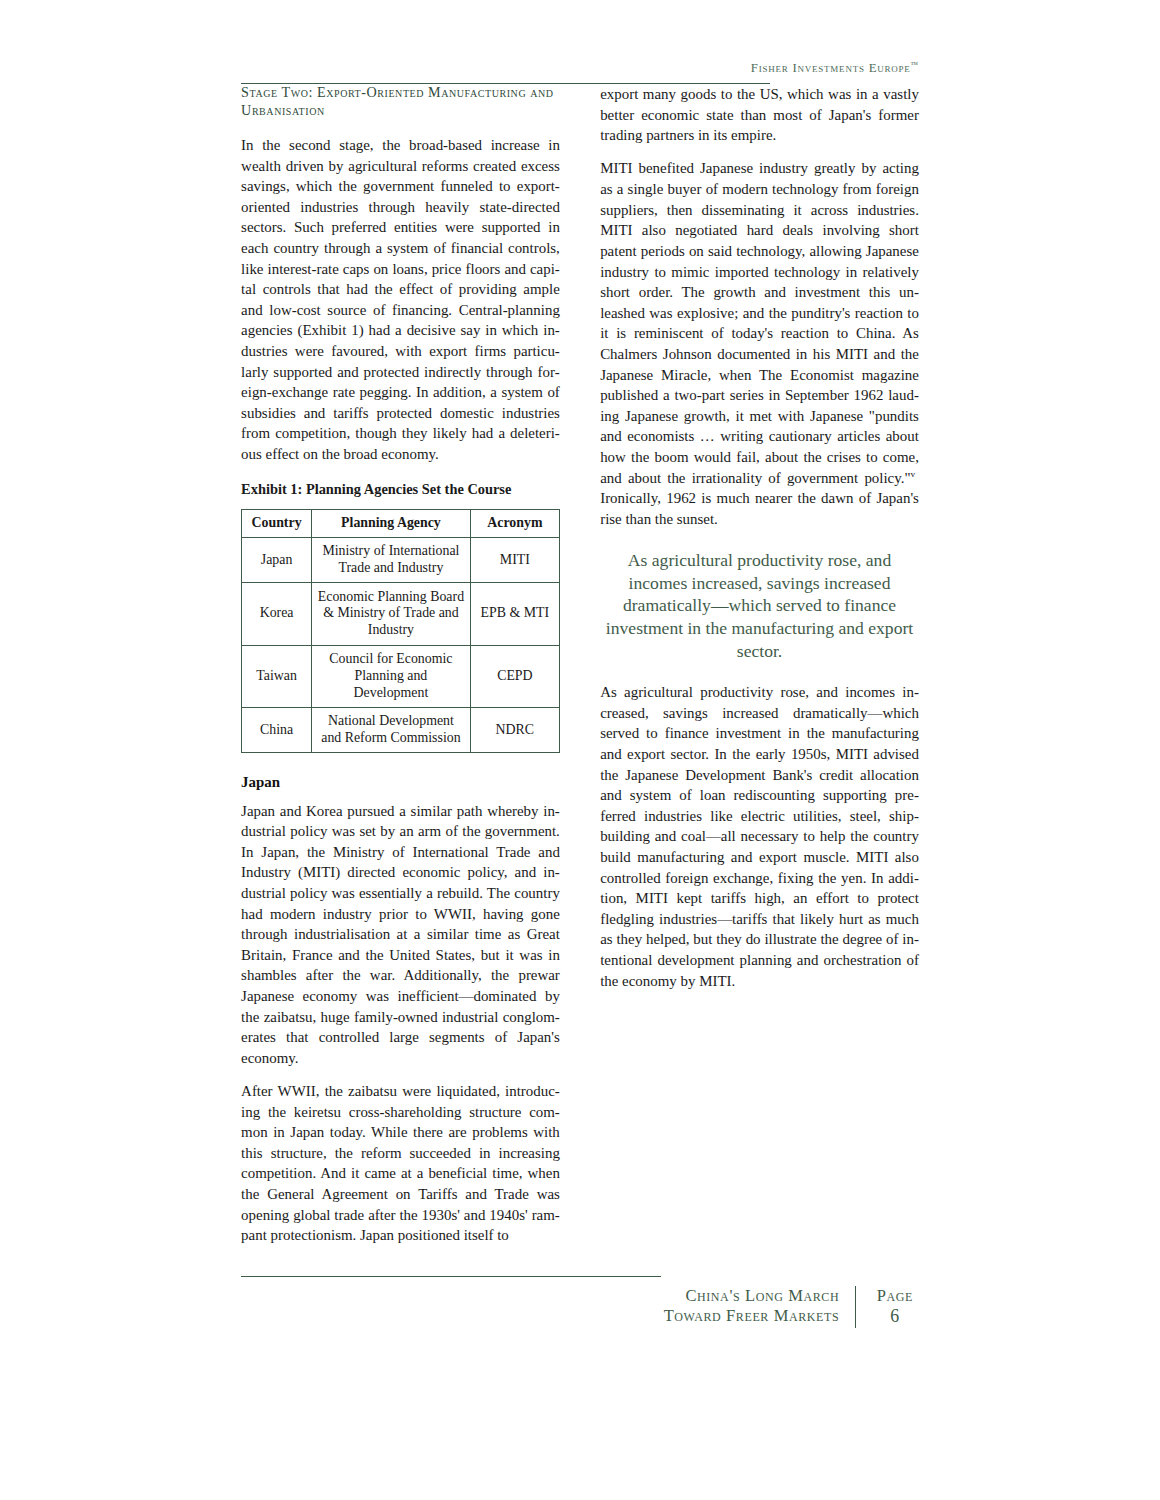Fisher Investments Europe™
Stage Two: Export-Oriented Manufacturing and Urbanisation
In the second stage, the broad-based increase in wealth driven by agricultural reforms created excess savings, which the government funneled to export-oriented industries through heavily state-directed sectors. Such preferred entities were supported in each country through a system of financial controls, like interest-rate caps on loans, price floors and capital controls that had the effect of providing ample and low-cost source of financing. Central-planning agencies (Exhibit 1) had a decisive say in which industries were favoured, with export firms particularly supported and protected indirectly through foreign-exchange rate pegging. In addition, a system of subsidies and tariffs protected domestic industries from competition, though they likely had a deleterious effect on the broad economy.
Exhibit 1: Planning Agencies Set the Course
| Country | Planning Agency | Acronym |
| --- | --- | --- |
| Japan | Ministry of International Trade and Industry | MITI |
| Korea | Economic Planning Board & Ministry of Trade and Industry | EPB & MTI |
| Taiwan | Council for Economic Planning and Development | CEPD |
| China | National Development and Reform Commission | NDRC |
Japan
Japan and Korea pursued a similar path whereby industrial policy was set by an arm of the government. In Japan, the Ministry of International Trade and Industry (MITI) directed economic policy, and industrial policy was essentially a rebuild. The country had modern industry prior to WWII, having gone through industrialisation at a similar time as Great Britain, France and the United States, but it was in shambles after the war. Additionally, the prewar Japanese economy was inefficient—dominated by the zaibatsu, huge family-owned industrial conglomerates that controlled large segments of Japan's economy.
After WWII, the zaibatsu were liquidated, introducing the keiretsu cross-shareholding structure common in Japan today. While there are problems with this structure, the reform succeeded in increasing competition. And it came at a beneficial time, when the General Agreement on Tariffs and Trade was opening global trade after the 1930s' and 1940s' rampant protectionism. Japan positioned itself to
export many goods to the US, which was in a vastly better economic state than most of Japan's former trading partners in its empire.
MITI benefited Japanese industry greatly by acting as a single buyer of modern technology from foreign suppliers, then disseminating it across industries. MITI also negotiated hard deals involving short patent periods on said technology, allowing Japanese industry to mimic imported technology in relatively short order. The growth and investment this unleashed was explosive; and the punditry's reaction to it is reminiscent of today's reaction to China. As Chalmers Johnson documented in his MITI and the Japanese Miracle, when The Economist magazine published a two-part series in September 1962 lauding Japanese growth, it met with Japanese "pundits and economists … writing cautionary articles about how the boom would fail, about the crises to come, and about the irrationality of government policy."v Ironically, 1962 is much nearer the dawn of Japan's rise than the sunset.
As agricultural productivity rose, and incomes increased, savings increased dramatically—which served to finance investment in the manufacturing and export sector.
As agricultural productivity rose, and incomes increased, savings increased dramatically—which served to finance investment in the manufacturing and export sector. In the early 1950s, MITI advised the Japanese Development Bank's credit allocation and system of loan rediscounting supporting preferred industries like electric utilities, steel, shipbuilding and coal—all necessary to help the country build manufacturing and export muscle. MITI also controlled foreign exchange, fixing the yen. In addition, MITI kept tariffs high, an effort to protect fledgling industries—tariffs that likely hurt as much as they helped, but they do illustrate the degree of intentional development planning and orchestration of the economy by MITI.
China's Long March
Toward Freer Markets
Page 6